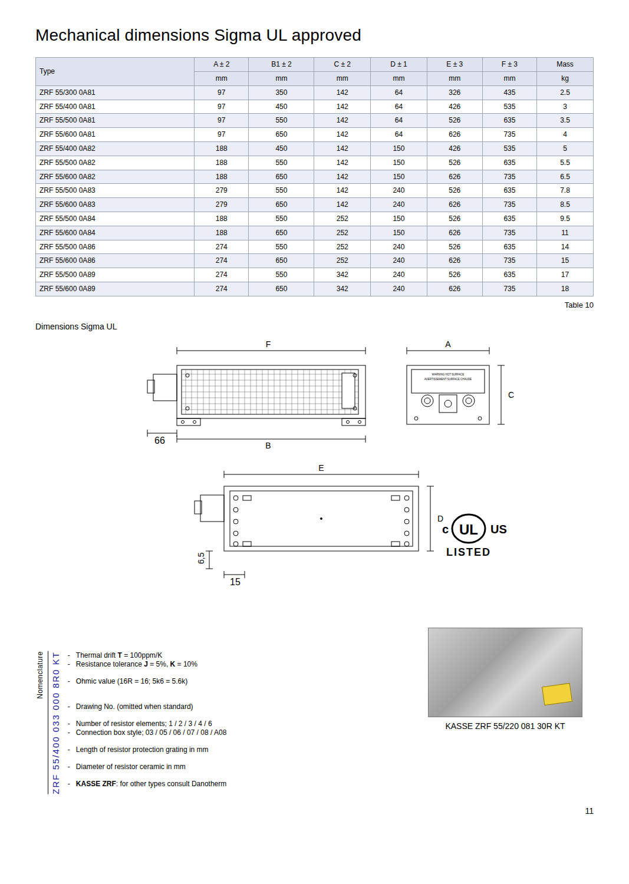Mechanical dimensions Sigma UL approved
| Type | A ± 2 | B1 ± 2 | C ± 2 | D ± 1 | E ± 3 | F ± 3 | Mass |
| --- | --- | --- | --- | --- | --- | --- | --- |
| mm | mm | mm | mm | mm | mm | kg |
| ZRF 55/300 0A81 | 97 | 350 | 142 | 64 | 326 | 435 | 2.5 |
| ZRF 55/400 0A81 | 97 | 450 | 142 | 64 | 426 | 535 | 3 |
| ZRF 55/500 0A81 | 97 | 550 | 142 | 64 | 526 | 635 | 3.5 |
| ZRF 55/600 0A81 | 97 | 650 | 142 | 64 | 626 | 735 | 4 |
| ZRF 55/400 0A82 | 188 | 450 | 142 | 150 | 426 | 535 | 5 |
| ZRF 55/500 0A82 | 188 | 550 | 142 | 150 | 526 | 635 | 5.5 |
| ZRF 55/600 0A82 | 188 | 650 | 142 | 150 | 626 | 735 | 6.5 |
| ZRF 55/500 0A83 | 279 | 550 | 142 | 240 | 526 | 635 | 7.8 |
| ZRF 55/600 0A83 | 279 | 650 | 142 | 240 | 626 | 735 | 8.5 |
| ZRF 55/500 0A84 | 188 | 550 | 252 | 150 | 526 | 635 | 9.5 |
| ZRF 55/600 0A84 | 188 | 650 | 252 | 150 | 626 | 735 | 11 |
| ZRF 55/500 0A86 | 274 | 550 | 252 | 240 | 526 | 635 | 14 |
| ZRF 55/600 0A86 | 274 | 650 | 252 | 240 | 626 | 735 | 15 |
| ZRF 55/500 0A89 | 274 | 550 | 342 | 240 | 526 | 635 | 17 |
| ZRF 55/600 0A89 | 274 | 650 | 342 | 240 | 626 | 735 | 18 |
Table 10
Dimensions Sigma UL
F 66 B A C WARNING HOT SURFACE AVERTISSEMENT SURFACE CHAUDE E D 6,5 15 c UL US LISTED
Nomenclature
ZRF 55/400 033 000 8R0 KT
Thermal drift T = 100ppm/K
Resistance tolerance J = 5%, K = 10%
Ohmic value (16R = 16; 5k6 = 5.6k)
Drawing No. (omitted when standard)
Number of resistor elements; 1 / 2 / 3 / 4 / 6
Connection box style; 03 / 05 / 06 / 07 / 08 / A08
Length of resistor protection grating in mm
Diameter of resistor ceramic in mm
KASSE ZRF: for other types consult Danotherm
KASSE ZRF 55/220 081 30R KT
11